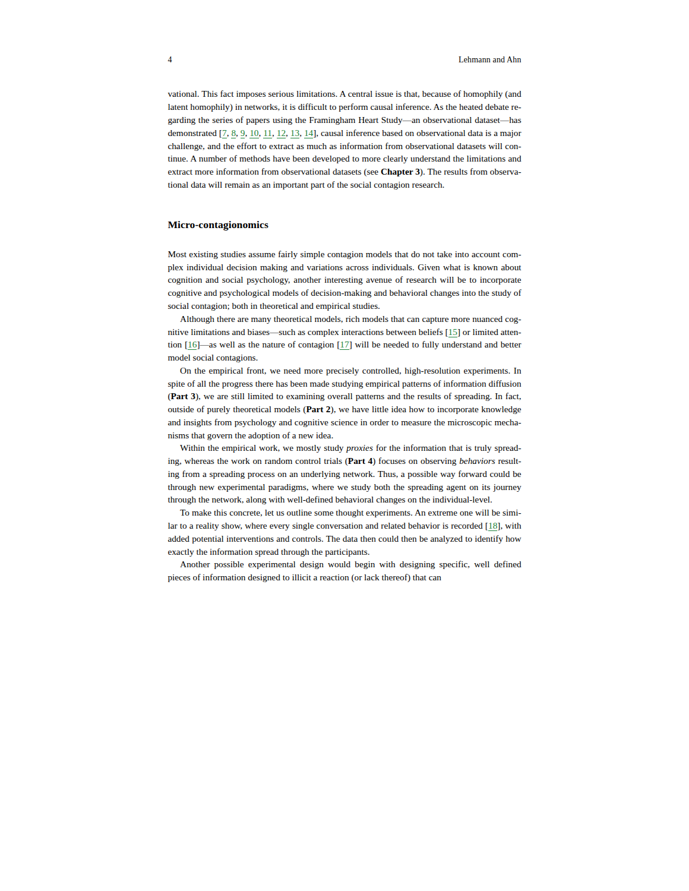4 Lehmann and Ahn
vational. This fact imposes serious limitations. A central issue is that, because of homophily (and latent homophily) in networks, it is difficult to perform causal inference. As the heated debate regarding the series of papers using the Framingham Heart Study—an observational dataset—has demonstrated [7, 8, 9, 10, 11, 12, 13, 14], causal inference based on observational data is a major challenge, and the effort to extract as much as information from observational datasets will continue. A number of methods have been developed to more clearly understand the limitations and extract more information from observational datasets (see Chapter 3). The results from observational data will remain as an important part of the social contagion research.
Micro-contagionomics
Most existing studies assume fairly simple contagion models that do not take into account complex individual decision making and variations across individuals. Given what is known about cognition and social psychology, another interesting avenue of research will be to incorporate cognitive and psychological models of decision-making and behavioral changes into the study of social contagion; both in theoretical and empirical studies.
Although there are many theoretical models, rich models that can capture more nuanced cognitive limitations and biases—such as complex interactions between beliefs [15] or limited attention [16]—as well as the nature of contagion [17] will be needed to fully understand and better model social contagions.
On the empirical front, we need more precisely controlled, high-resolution experiments. In spite of all the progress there has been made studying empirical patterns of information diffusion (Part 3), we are still limited to examining overall patterns and the results of spreading. In fact, outside of purely theoretical models (Part 2), we have little idea how to incorporate knowledge and insights from psychology and cognitive science in order to measure the microscopic mechanisms that govern the adoption of a new idea.
Within the empirical work, we mostly study proxies for the information that is truly spreading, whereas the work on random control trials (Part 4) focuses on observing behaviors resulting from a spreading process on an underlying network. Thus, a possible way forward could be through new experimental paradigms, where we study both the spreading agent on its journey through the network, along with well-defined behavioral changes on the individual-level.
To make this concrete, let us outline some thought experiments. An extreme one will be similar to a reality show, where every single conversation and related behavior is recorded [18], with added potential interventions and controls. The data then could then be analyzed to identify how exactly the information spread through the participants.
Another possible experimental design would begin with designing specific, well defined pieces of information designed to illicit a reaction (or lack thereof) that can